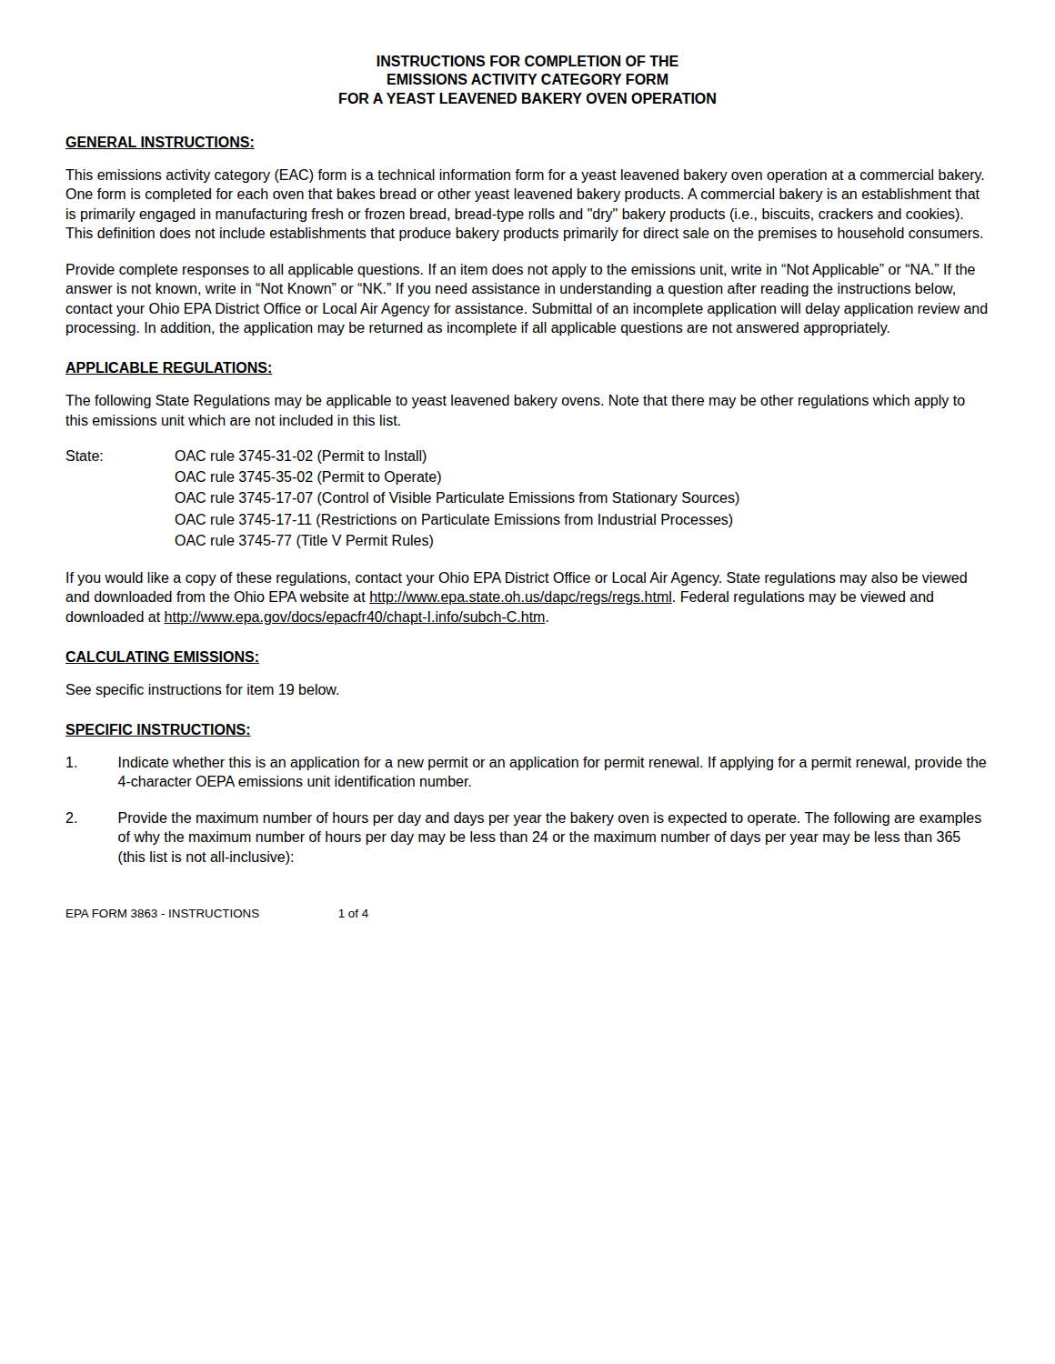INSTRUCTIONS FOR COMPLETION OF THE
EMISSIONS ACTIVITY CATEGORY FORM
FOR A YEAST LEAVENED BAKERY OVEN OPERATION
GENERAL INSTRUCTIONS:
This emissions activity category (EAC) form is a technical information form for a yeast leavened bakery oven operation at a commercial bakery. One form is completed for each oven that bakes bread or other yeast leavened bakery products. A commercial bakery is an establishment that is primarily engaged in manufacturing fresh or frozen bread, bread-type rolls and "dry" bakery products (i.e., biscuits, crackers and cookies). This definition does not include establishments that produce bakery products primarily for direct sale on the premises to household consumers.
Provide complete responses to all applicable questions. If an item does not apply to the emissions unit, write in “Not Applicable” or “NA.” If the answer is not known, write in “Not Known” or “NK.” If you need assistance in understanding a question after reading the instructions below, contact your Ohio EPA District Office or Local Air Agency for assistance. Submittal of an incomplete application will delay application review and processing. In addition, the application may be returned as incomplete if all applicable questions are not answered appropriately.
APPLICABLE REGULATIONS:
The following State Regulations may be applicable to yeast leavened bakery ovens. Note that there may be other regulations which apply to this emissions unit which are not included in this list.
State:
OAC rule 3745-31-02 (Permit to Install)
OAC rule 3745-35-02 (Permit to Operate)
OAC rule 3745-17-07 (Control of Visible Particulate Emissions from Stationary Sources)
OAC rule 3745-17-11 (Restrictions on Particulate Emissions from Industrial Processes)
OAC rule 3745-77 (Title V Permit Rules)
If you would like a copy of these regulations, contact your Ohio EPA District Office or Local Air Agency. State regulations may also be viewed and downloaded from the Ohio EPA website at http://www.epa.state.oh.us/dapc/regs/regs.html. Federal regulations may be viewed and downloaded at http://www.epa.gov/docs/epacfr40/chapt-I.info/subch-C.htm.
CALCULATING EMISSIONS:
See specific instructions for item 19 below.
SPECIFIC INSTRUCTIONS:
1.
Indicate whether this is an application for a new permit or an application for permit renewal. If applying for a permit renewal, provide the 4-character OEPA emissions unit identification number.
2.
Provide the maximum number of hours per day and days per year the bakery oven is expected to operate. The following are examples of why the maximum number of hours per day may be less than 24 or the maximum number of days per year may be less than 365 (this list is not all-inclusive):
EPA FORM 3863 - INSTRUCTIONS
1 of 4